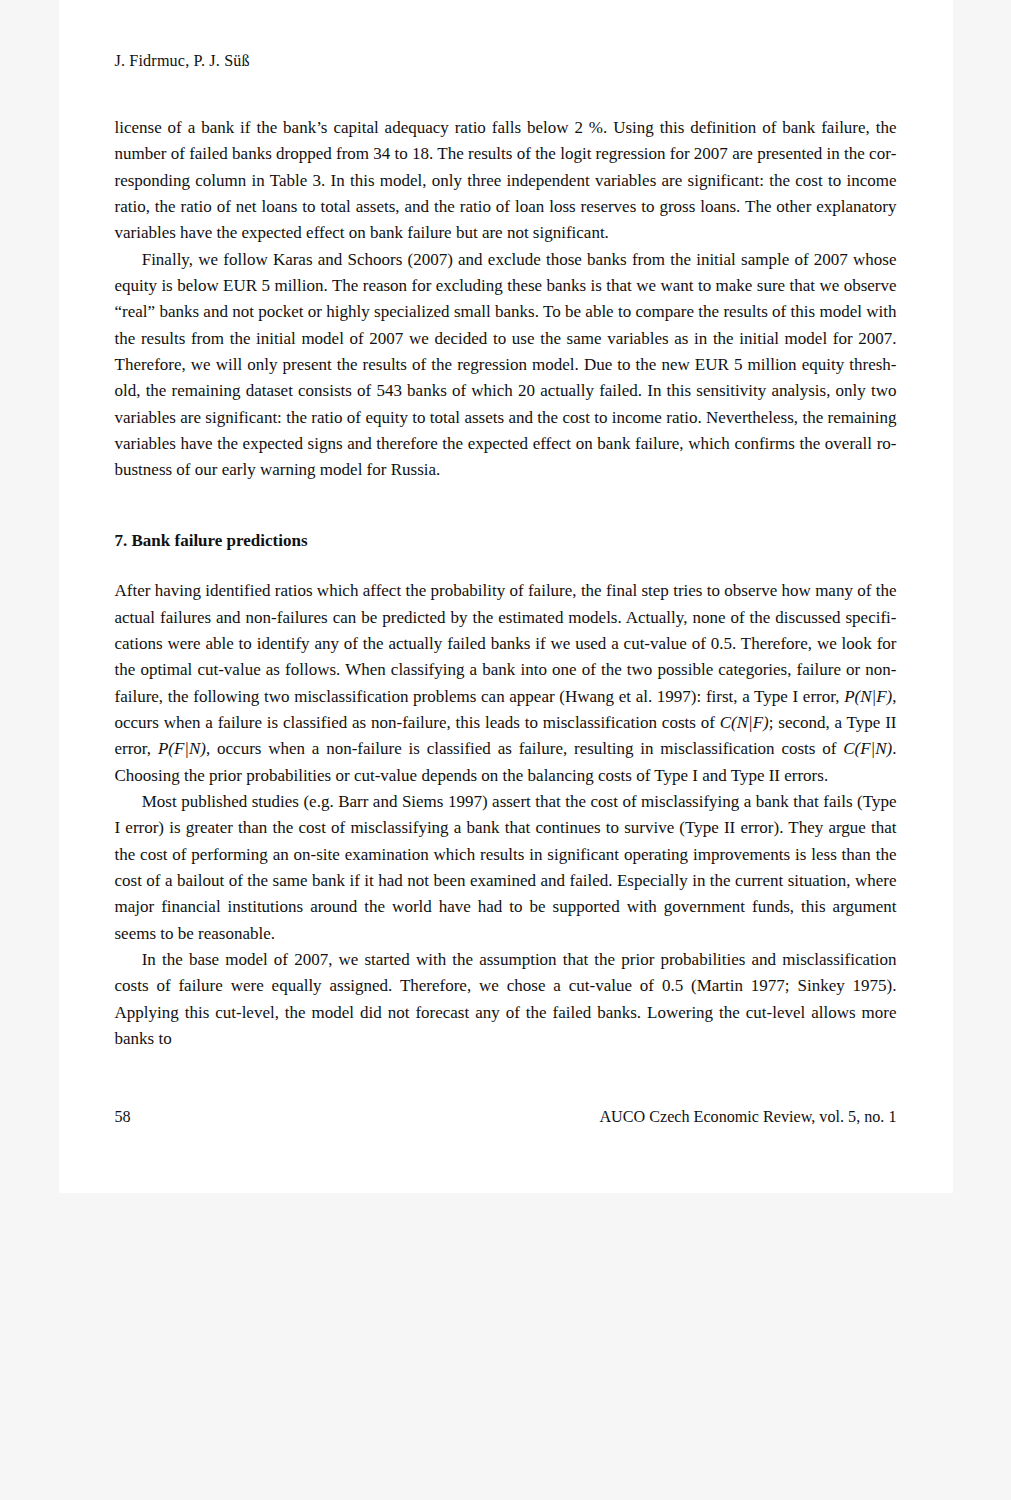J. Fidrmuc, P. J. Süß
license of a bank if the bank’s capital adequacy ratio falls below 2 %. Using this definition of bank failure, the number of failed banks dropped from 34 to 18. The results of the logit regression for 2007 are presented in the corresponding column in Table 3. In this model, only three independent variables are significant: the cost to income ratio, the ratio of net loans to total assets, and the ratio of loan loss reserves to gross loans. The other explanatory variables have the expected effect on bank failure but are not significant.
Finally, we follow Karas and Schoors (2007) and exclude those banks from the initial sample of 2007 whose equity is below EUR 5 million. The reason for excluding these banks is that we want to make sure that we observe “real” banks and not pocket or highly specialized small banks. To be able to compare the results of this model with the results from the initial model of 2007 we decided to use the same variables as in the initial model for 2007. Therefore, we will only present the results of the regression model. Due to the new EUR 5 million equity threshold, the remaining dataset consists of 543 banks of which 20 actually failed. In this sensitivity analysis, only two variables are significant: the ratio of equity to total assets and the cost to income ratio. Nevertheless, the remaining variables have the expected signs and therefore the expected effect on bank failure, which confirms the overall robustness of our early warning model for Russia.
7. Bank failure predictions
After having identified ratios which affect the probability of failure, the final step tries to observe how many of the actual failures and non-failures can be predicted by the estimated models. Actually, none of the discussed specifications were able to identify any of the actually failed banks if we used a cut-value of 0.5. Therefore, we look for the optimal cut-value as follows. When classifying a bank into one of the two possible categories, failure or non-failure, the following two misclassification problems can appear (Hwang et al. 1997): first, a Type I error, P(N|F), occurs when a failure is classified as non-failure, this leads to misclassification costs of C(N|F); second, a Type II error, P(F|N), occurs when a non-failure is classified as failure, resulting in misclassification costs of C(F|N). Choosing the prior probabilities or cut-value depends on the balancing costs of Type I and Type II errors.
Most published studies (e.g. Barr and Siems 1997) assert that the cost of misclassifying a bank that fails (Type I error) is greater than the cost of misclassifying a bank that continues to survive (Type II error). They argue that the cost of performing an on-site examination which results in significant operating improvements is less than the cost of a bailout of the same bank if it had not been examined and failed. Especially in the current situation, where major financial institutions around the world have had to be supported with government funds, this argument seems to be reasonable.
In the base model of 2007, we started with the assumption that the prior probabilities and misclassification costs of failure were equally assigned. Therefore, we chose a cut-value of 0.5 (Martin 1977; Sinkey 1975). Applying this cut-level, the model did not forecast any of the failed banks. Lowering the cut-level allows more banks to
58 AUCO Czech Economic Review, vol. 5, no. 1